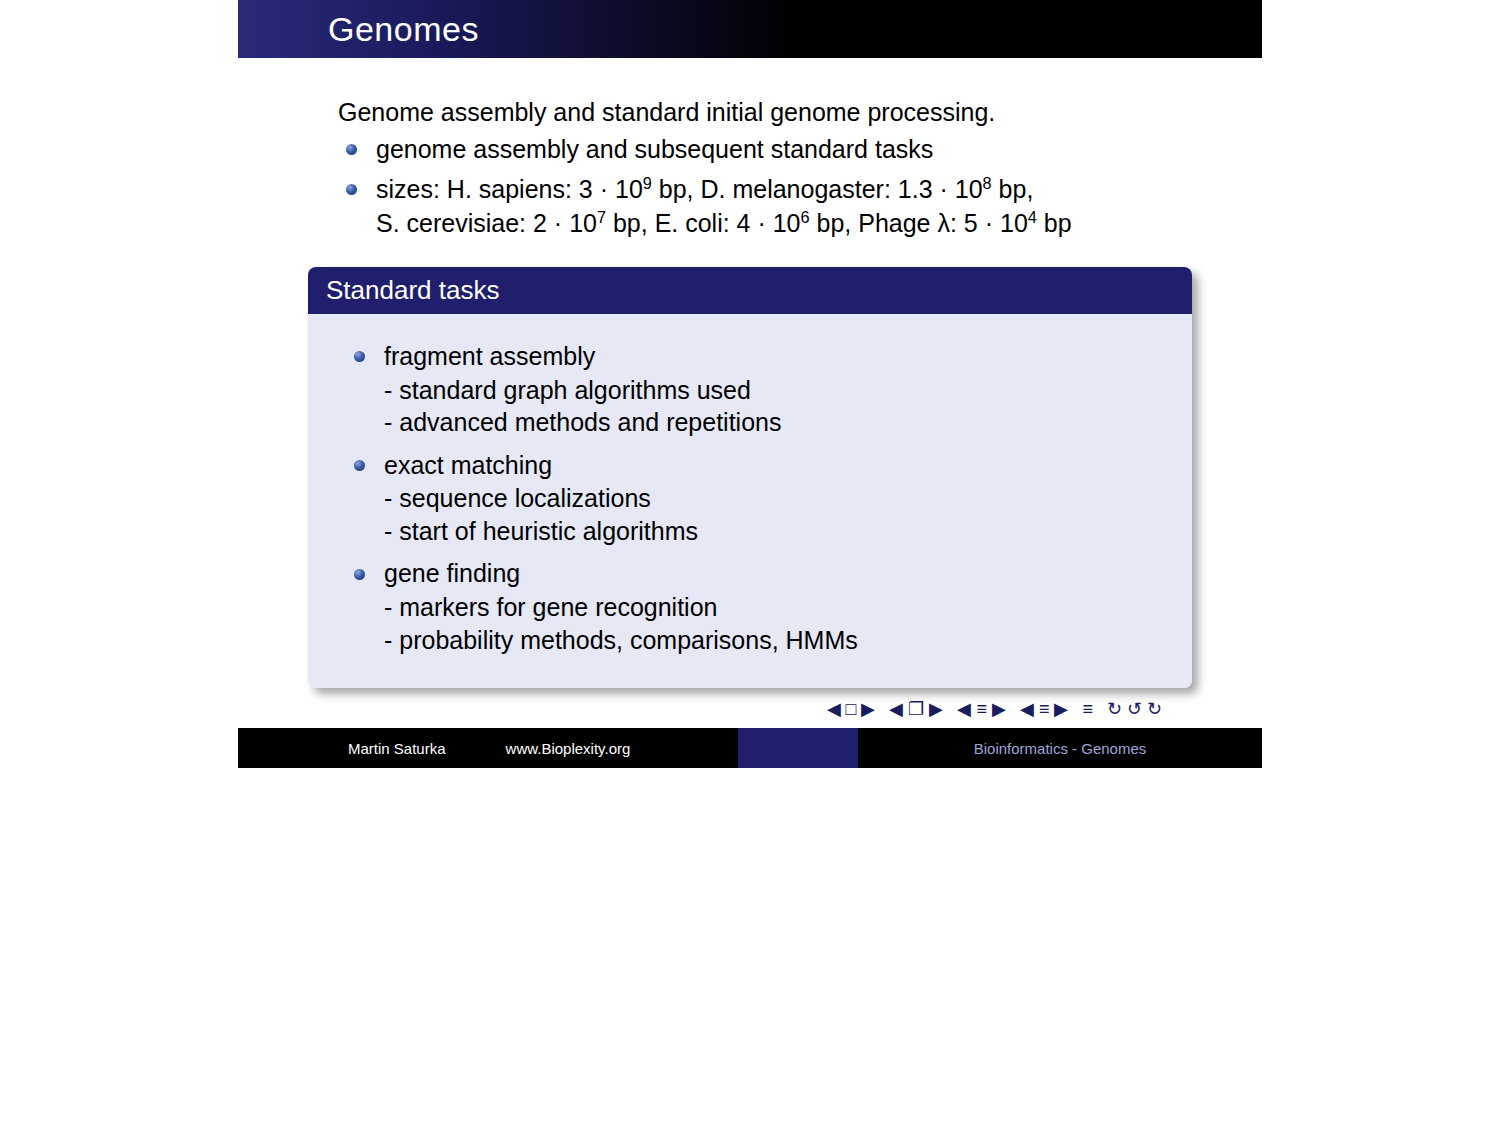Genomes
Genome assembly and standard initial genome processing.
genome assembly and subsequent standard tasks
sizes: H. sapiens: 3 · 109 bp, D. melanogaster: 1.3 · 108 bp, S. cerevisiae: 2 · 107 bp, E. coli: 4 · 106 bp, Phage λ: 5 · 104 bp
Standard tasks
fragment assembly - standard graph algorithms used - advanced methods and repetitions
exact matching - sequence localizations - start of heuristic algorithms
gene finding - markers for gene recognition - probability methods, comparisons, HMMs
◀ □ ▶ ◀ ❐ ▶ ◀ ≡ ▶ ◀ ≡ ▶ ≡ ↻ ↺ ↻
Martin Saturka www.Bioplexity.org
Bioinformatics - Genomes